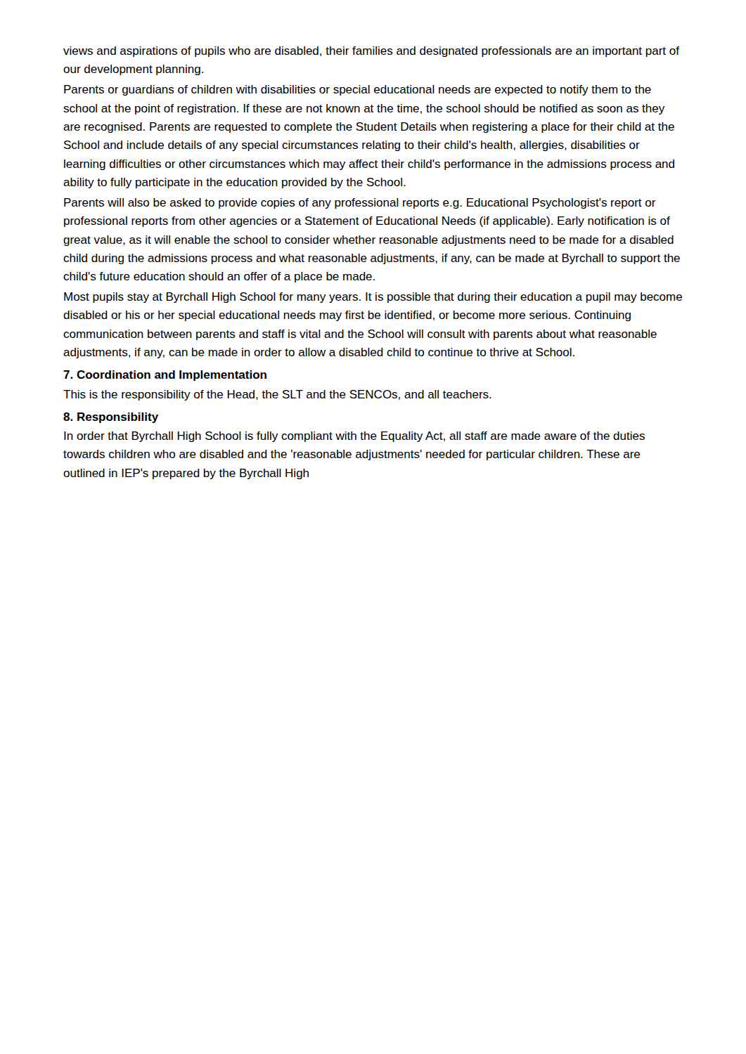views and aspirations of pupils who are disabled, their families and designated professionals are an important part of our development planning.
Parents or guardians of children with disabilities or special educational needs are expected to notify them to the school at the point of registration. If these are not known at the time, the school should be notified as soon as they are recognised. Parents are requested to complete the Student Details when registering a place for their child at the School and include details of any special circumstances relating to their child's health, allergies, disabilities or learning difficulties or other circumstances which may affect their child's performance in the admissions process and ability to fully participate in the education provided by the School.
Parents will also be asked to provide copies of any professional reports e.g. Educational Psychologist's report or professional reports from other agencies or a Statement of Educational Needs (if applicable). Early notification is of great value, as it will enable the school to consider whether reasonable adjustments need to be made for a disabled child during the admissions process and what reasonable adjustments, if any, can be made at Byrchall to support the child's future education should an offer of a place be made.
Most pupils stay at Byrchall High School for many years. It is possible that during their education a pupil may become disabled or his or her special educational needs may first be identified, or become more serious. Continuing communication between parents and staff is vital and the School will consult with parents about what reasonable adjustments, if any, can be made in order to allow a disabled child to continue to thrive at School.
7. Coordination and Implementation
This is the responsibility of the Head, the SLT and the SENCOs, and all teachers.
8. Responsibility
In order that Byrchall High School is fully compliant with the Equality Act, all staff are made aware of the duties towards children who are disabled and the 'reasonable adjustments' needed for particular children. These are outlined in IEP's prepared by the Byrchall High